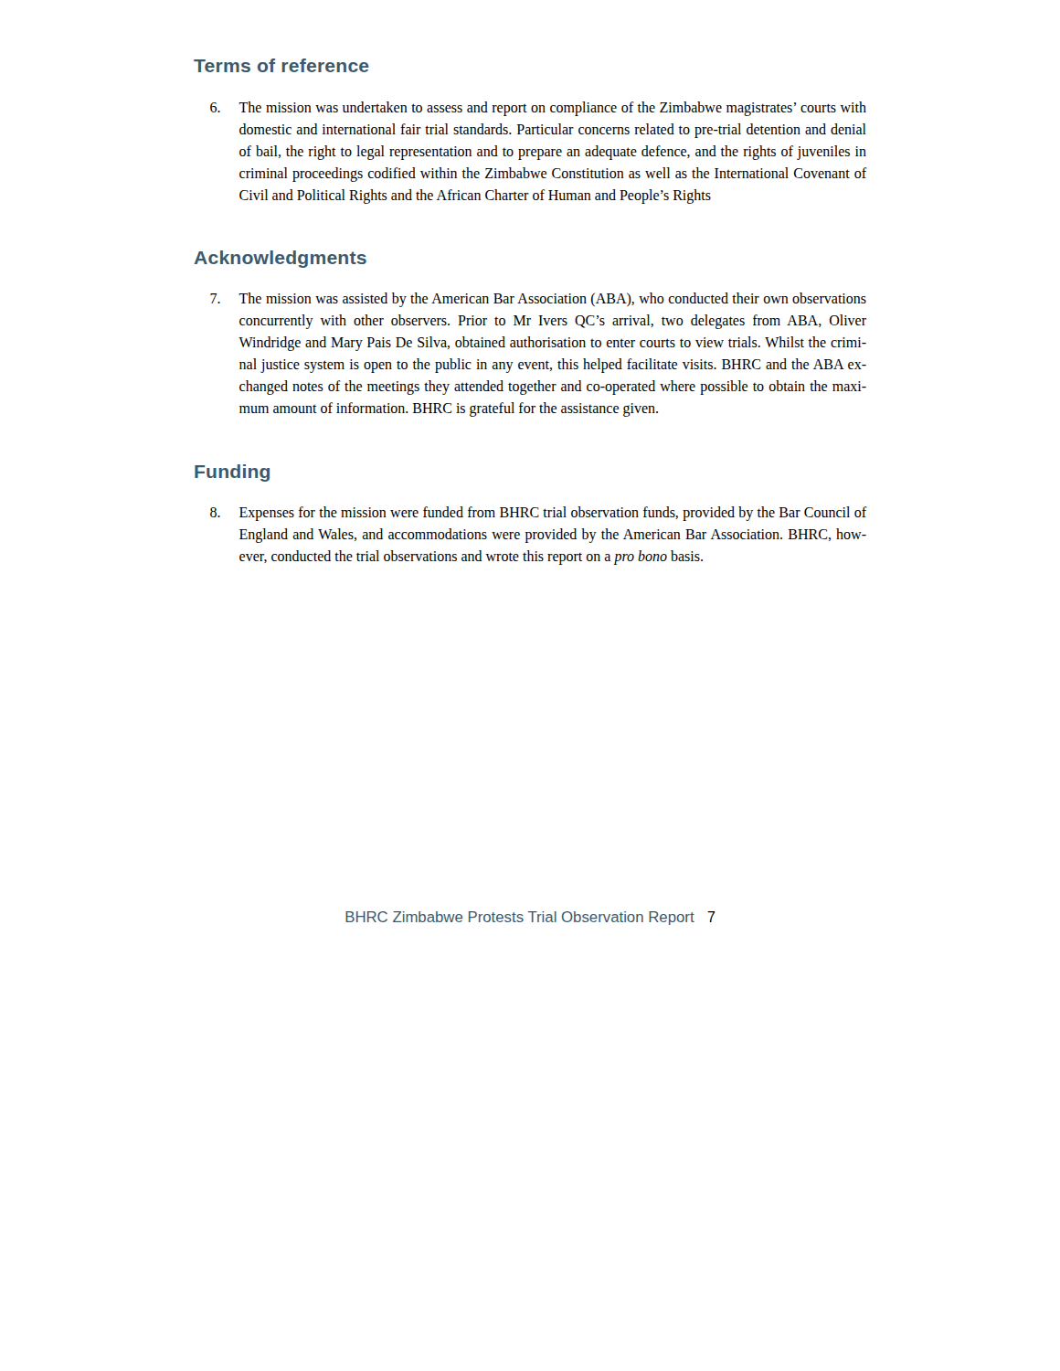Terms of reference
6. The mission was undertaken to assess and report on compliance of the Zimbabwe magistrates’ courts with domestic and international fair trial standards. Particular concerns related to pre-trial detention and denial of bail, the right to legal representation and to prepare an adequate defence, and the rights of juveniles in criminal proceedings codified within the Zimbabwe Constitution as well as the International Covenant of Civil and Political Rights and the African Charter of Human and People’s Rights
Acknowledgments
7. The mission was assisted by the American Bar Association (ABA), who conducted their own observations concurrently with other observers. Prior to Mr Ivers QC’s arrival, two delegates from ABA, Oliver Windridge and Mary Pais De Silva, obtained authorisation to enter courts to view trials. Whilst the criminal justice system is open to the public in any event, this helped facilitate visits. BHRC and the ABA exchanged notes of the meetings they attended together and co-operated where possible to obtain the maximum amount of information. BHRC is grateful for the assistance given.
Funding
8. Expenses for the mission were funded from BHRC trial observation funds, provided by the Bar Council of England and Wales, and accommodations were provided by the American Bar Association. BHRC, however, conducted the trial observations and wrote this report on a pro bono basis.
BHRC Zimbabwe Protests Trial Observation Report7